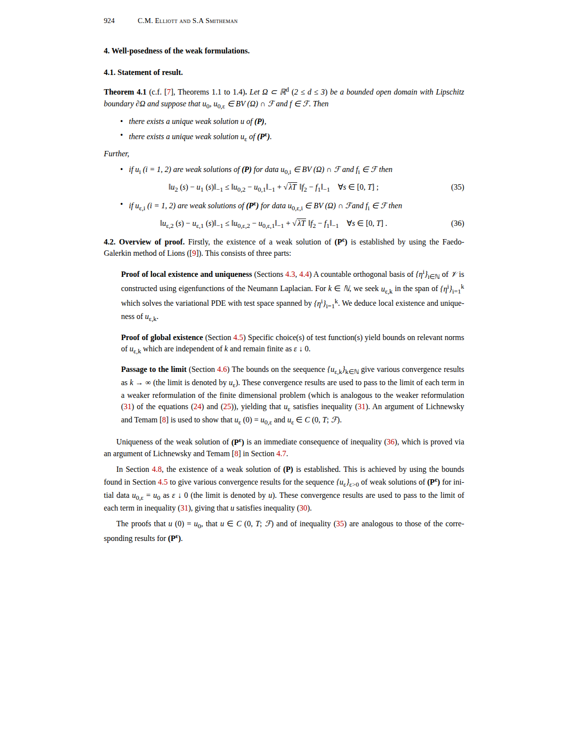924 C.M. Elliott and S.A Smitheman
4. Well-posedness of the weak formulations.
4.1. Statement of result.
Theorem 4.1 (c.f. [7], Theorems 1.1 to 1.4). Let Ω ⊂ ℝd (2 ≤ d ≤ 3) be a bounded open domain with Lipschitz boundary ∂Ω and suppose that u0, u0,ε ∈ BV (Ω) ∩ ℱ and f ∈ ℱ. Then
there exists a unique weak solution u of (P),
there exists a unique weak solution uε of (Pε).
Further,
if ui (i = 1, 2) are weak solutions of (P) for data u0,i ∈ BV (Ω) ∩ ℱ and fi ∈ ℱ then
‖u2 (s) − u1 (s)‖−1 ≤ ‖u0,2 − u0,1‖−1 + √λT ‖f2 − f1‖−1 ∀s ∈ [0, T] ; (35)
if uε,i (i = 1, 2) are weak solutions of (Pε) for data u0,ε,i ∈ BV (Ω) ∩ ℱand fi ∈ ℱ then
‖uε,2 (s) − uε,1 (s)‖−1 ≤ ‖u0,ε,2 − u0,ε,1‖−1 + √λT ‖f2 − f1‖−1 ∀s ∈ [0, T] . (36)
4.2. Overview of proof. Firstly, the existence of a weak solution of (Pε) is established by using the Faedo-Galerkin method of Lions ([9]). This consists of three parts:
Proof of local existence and uniqueness (Sections 4.3, 4.4) A countable orthogonal basis of {ηi}i∈ℕ of 𝒱 is constructed using eigenfunctions of the Neumann Laplacian. For k ∈ ℕ, we seek uε,k in the span of {ηi}i=1k which solves the variational PDE with test space spanned by {ηi}i=1k. We deduce local existence and uniqueness of uε,k.
Proof of global existence (Section 4.5) Specific choice(s) of test function(s) yield bounds on relevant norms of uε,k which are independent of k and remain finite as ε ↓ 0.
Passage to the limit (Section 4.6) The bounds on the seequence {uε,k}k∈ℕ give various convergence results as k → ∞ (the limit is denoted by uε). These convergence results are used to pass to the limit of each term in a weaker reformulation of the finite dimensional problem (which is analogous to the weaker reformulation (31) of the equations (24) and (25)), yielding that uε satisfies inequality (31). An argument of Lichnewsky and Temam [8] is used to show that uε (0) = u0,ε and uε ∈ C (0, T; ℱ).
Uniqueness of the weak solution of (Pε) is an immediate consequence of inequality (36), which is proved via an argument of Lichnewsky and Temam [8] in Section 4.7.
In Section 4.8, the existence of a weak solution of (P) is established. This is achieved by using the bounds found in Section 4.5 to give various convergence results for the sequence {uε}ε>0 of weak solutions of (Pε) for initial data u0,ε = u0 as ε ↓ 0 (the limit is denoted by u). These convergence results are used to pass to the limit of each term in inequality (31), giving that u satisfies inequality (30).
The proofs that u (0) = u0, that u ∈ C (0, T; ℱ) and of inequality (35) are analogous to those of the corresponding results for (Pε).